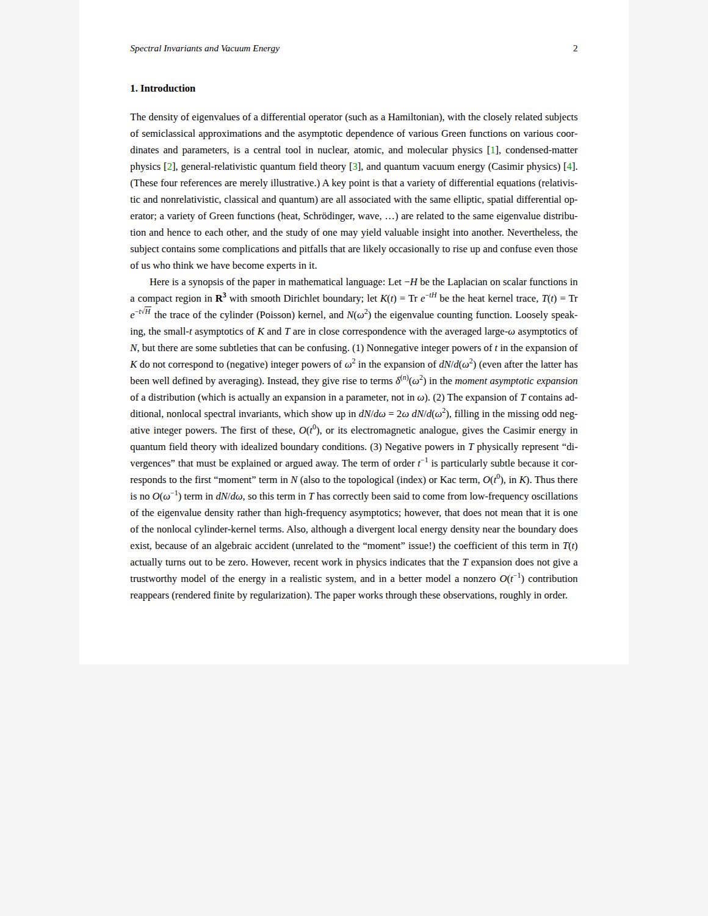Spectral Invariants and Vacuum Energy 2
1. Introduction
The density of eigenvalues of a differential operator (such as a Hamiltonian), with the closely related subjects of semiclassical approximations and the asymptotic dependence of various Green functions on various coordinates and parameters, is a central tool in nuclear, atomic, and molecular physics [1], condensed-matter physics [2], general-relativistic quantum field theory [3], and quantum vacuum energy (Casimir physics) [4]. (These four references are merely illustrative.) A key point is that a variety of differential equations (relativistic and nonrelativistic, classical and quantum) are all associated with the same elliptic, spatial differential operator; a variety of Green functions (heat, Schrödinger, wave, …) are related to the same eigenvalue distribution and hence to each other, and the study of one may yield valuable insight into another. Nevertheless, the subject contains some complications and pitfalls that are likely occasionally to rise up and confuse even those of us who think we have become experts in it.
Here is a synopsis of the paper in mathematical language: Let −H be the Laplacian on scalar functions in a compact region in R3 with smooth Dirichlet boundary; let K(t) = Tr e−tH be the heat kernel trace, T(t) = Tr e−t√H the trace of the cylinder (Poisson) kernel, and N(ω2) the eigenvalue counting function. Loosely speaking, the small-t asymptotics of K and T are in close correspondence with the averaged large-ω asymptotics of N, but there are some subtleties that can be confusing. (1) Nonnegative integer powers of t in the expansion of K do not correspond to (negative) integer powers of ω2 in the expansion of dN/d(ω2) (even after the latter has been well defined by averaging). Instead, they give rise to terms δ(n)(ω2) in the moment asymptotic expansion of a distribution (which is actually an expansion in a parameter, not in ω). (2) The expansion of T contains additional, nonlocal spectral invariants, which show up in dN/dω = 2ω dN/d(ω2), filling in the missing odd negative integer powers. The first of these, O(t0), or its electromagnetic analogue, gives the Casimir energy in quantum field theory with idealized boundary conditions. (3) Negative powers in T physically represent “divergences” that must be explained or argued away. The term of order t−1 is particularly subtle because it corresponds to the first “moment” term in N (also to the topological (index) or Kac term, O(t0), in K). Thus there is no O(ω−1) term in dN/dω, so this term in T has correctly been said to come from low-frequency oscillations of the eigenvalue density rather than high-frequency asymptotics; however, that does not mean that it is one of the nonlocal cylinder-kernel terms. Also, although a divergent local energy density near the boundary does exist, because of an algebraic accident (unrelated to the “moment” issue!) the coefficient of this term in T(t) actually turns out to be zero. However, recent work in physics indicates that the T expansion does not give a trustworthy model of the energy in a realistic system, and in a better model a nonzero O(t−1) contribution reappears (rendered finite by regularization). The paper works through these observations, roughly in order.